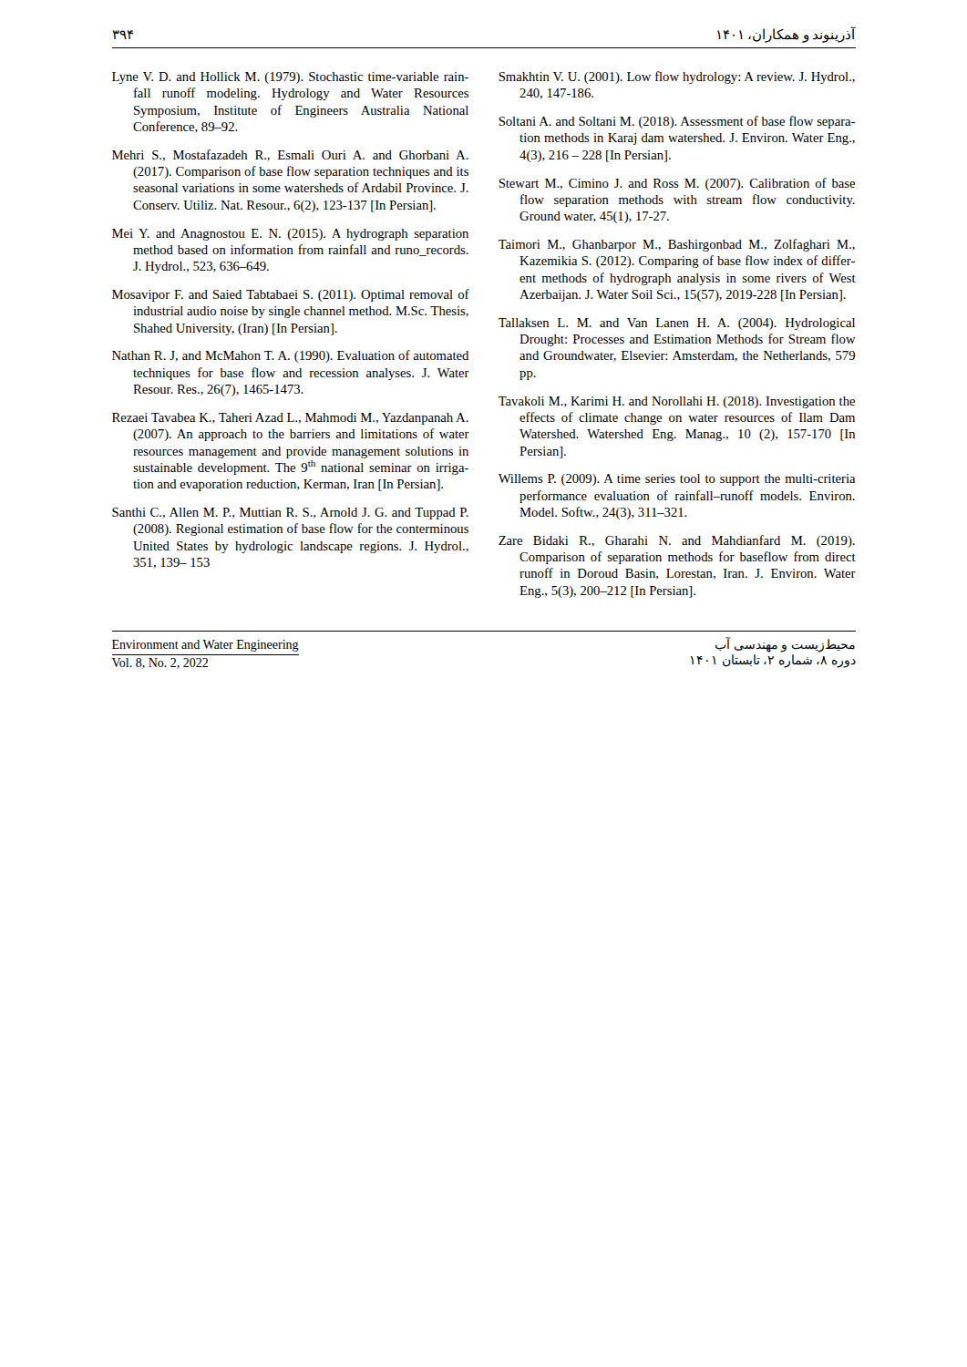۳۹۴
آذرینوند و همکاران، ۱۴۰۱
Lyne V. D. and Hollick M. (1979). Stochastic time-variable rainfall runoff modeling. Hydrology and Water Resources Symposium, Institute of Engineers Australia National Conference, 89–92.
Mehri S., Mostafazadeh R., Esmali Ouri A. and Ghorbani A. (2017). Comparison of base flow separation techniques and its seasonal variations in some watersheds of Ardabil Province. J. Conserv. Utiliz. Nat. Resour., 6(2), 123-137 [In Persian].
Mei Y. and Anagnostou E. N. (2015). A hydrograph separation method based on information from rainfall and runo_records. J. Hydrol., 523, 636–649.
Mosavipor F. and Saied Tabtabaei S. (2011). Optimal removal of industrial audio noise by single channel method. M.Sc. Thesis, Shahed University, (Iran) [In Persian].
Nathan R. J, and McMahon T. A. (1990). Evaluation of automated techniques for base flow and recession analyses. J. Water Resour. Res., 26(7), 1465-1473.
Rezaei Tavabea K., Taheri Azad L., Mahmodi M., Yazdanpanah A. (2007). An approach to the barriers and limitations of water resources management and provide management solutions in sustainable development. The 9th national seminar on irrigation and evaporation reduction, Kerman, Iran [In Persian].
Santhi C., Allen M. P., Muttian R. S., Arnold J. G. and Tuppad P. (2008). Regional estimation of base flow for the conterminous United States by hydrologic landscape regions. J. Hydrol., 351, 139– 153
Smakhtin V. U. (2001). Low flow hydrology: A review. J. Hydrol., 240, 147-186.
Soltani A. and Soltani M. (2018). Assessment of base flow separation methods in Karaj dam watershed. J. Environ. Water Eng., 4(3), 216 – 228 [In Persian].
Stewart M., Cimino J. and Ross M. (2007). Calibration of base flow separation methods with stream flow conductivity. Ground water, 45(1), 17-27.
Taimori M., Ghanbarpor M., Bashirgonbad M., Zolfaghari M., Kazemikia S. (2012). Comparing of base flow index of different methods of hydrograph analysis in some rivers of West Azerbaijan. J. Water Soil Sci., 15(57), 2019-228 [In Persian].
Tallaksen L. M. and Van Lanen H. A. (2004). Hydrological Drought: Processes and Estimation Methods for Stream flow and Groundwater, Elsevier: Amsterdam, the Netherlands, 579 pp.
Tavakoli M., Karimi H. and Norollahi H. (2018). Investigation the effects of climate change on water resources of Ilam Dam Watershed. Watershed Eng. Manag., 10 (2), 157-170 [In Persian].
Willems P. (2009). A time series tool to support the multi-criteria performance evaluation of rainfall–runoff models. Environ. Model. Softw., 24(3), 311–321.
Zare Bidaki R., Gharahi N. and Mahdianfard M. (2019). Comparison of separation methods for baseflow from direct runoff in Doroud Basin, Lorestan, Iran. J. Environ. Water Eng., 5(3), 200–212 [In Persian].
Environment and Water Engineering
Vol. 8, No. 2, 2022
محیط‌زیست و مهندسی آب
دوره ۸، شماره ۲، تابستان ۱۴۰۱